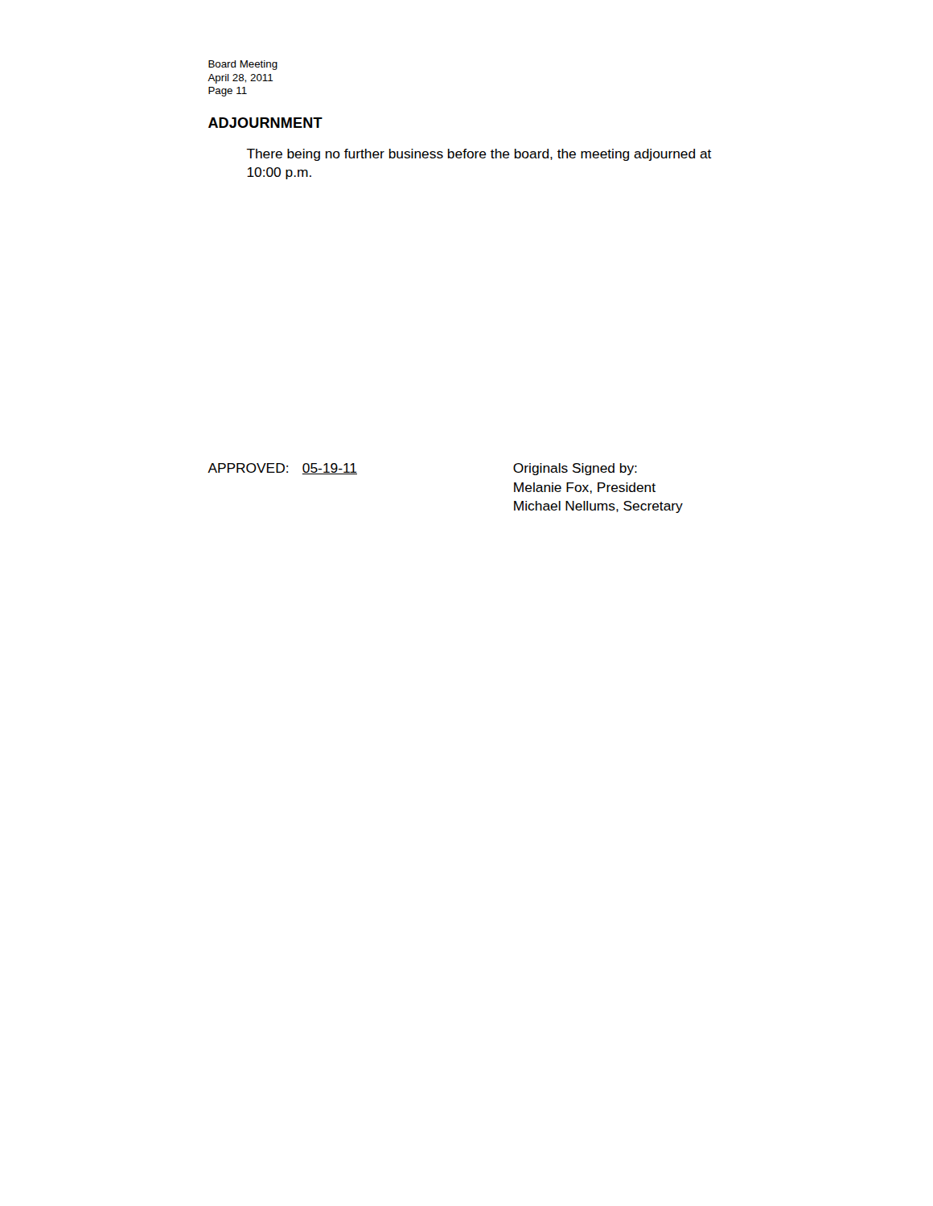Board Meeting
April 28, 2011
Page 11
ADJOURNMENT
There being no further business before the board, the meeting adjourned at 10:00 p.m.
APPROVED: 05-19-11
Originals Signed by:
Melanie Fox, President
Michael Nellums, Secretary